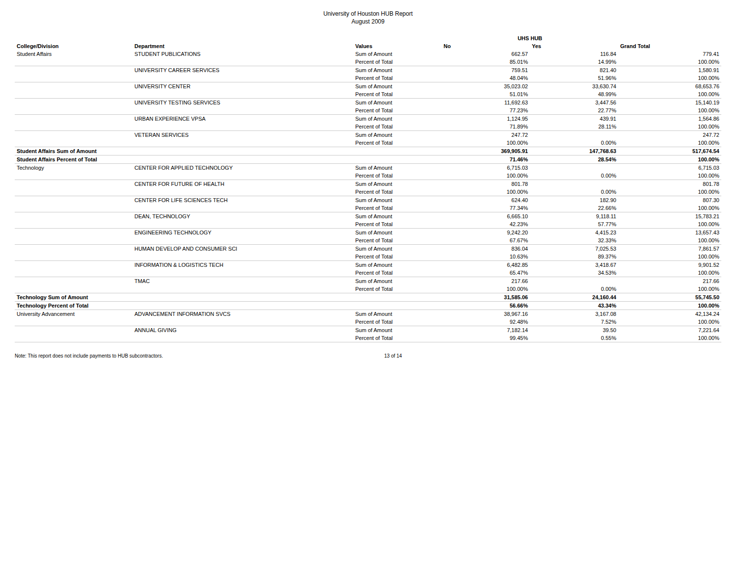University of Houston HUB Report
August 2009
| | | | UHS HUB | |
| --- | --- | --- | --- | --- |
| College/Division | Department | Values | No | Yes | Grand Total |
| Student Affairs | STUDENT PUBLICATIONS | Sum of Amount | 662.57 | 116.84 | 779.41 |
| | | Percent of Total | 85.01% | 14.99% | 100.00% |
| | UNIVERSITY CAREER SERVICES | Sum of Amount | 759.51 | 821.40 | 1,580.91 |
| | | Percent of Total | 48.04% | 51.96% | 100.00% |
| | UNIVERSITY CENTER | Sum of Amount | 35,023.02 | 33,630.74 | 68,653.76 |
| | | Percent of Total | 51.01% | 48.99% | 100.00% |
| | UNIVERSITY TESTING SERVICES | Sum of Amount | 11,692.63 | 3,447.56 | 15,140.19 |
| | | Percent of Total | 77.23% | 22.77% | 100.00% |
| | URBAN EXPERIENCE VPSA | Sum of Amount | 1,124.95 | 439.91 | 1,564.86 |
| | | Percent of Total | 71.89% | 28.11% | 100.00% |
| | VETERAN SERVICES | Sum of Amount | 247.72 | | 247.72 |
| | | Percent of Total | 100.00% | 0.00% | 100.00% |
| Student Affairs Sum of Amount | | | 369,905.91 | 147,768.63 | 517,674.54 |
| Student Affairs Percent of Total | | | 71.46% | 28.54% | 100.00% |
| Technology | CENTER FOR APPLIED TECHNOLOGY | Sum of Amount | 6,715.03 | | 6,715.03 |
| | | Percent of Total | 100.00% | 0.00% | 100.00% |
| | CENTER FOR FUTURE OF HEALTH | Sum of Amount | 801.78 | | 801.78 |
| | | Percent of Total | 100.00% | 0.00% | 100.00% |
| | CENTER FOR LIFE SCIENCES TECH | Sum of Amount | 624.40 | 182.90 | 807.30 |
| | | Percent of Total | 77.34% | 22.66% | 100.00% |
| | DEAN, TECHNOLOGY | Sum of Amount | 6,665.10 | 9,118.11 | 15,783.21 |
| | | Percent of Total | 42.23% | 57.77% | 100.00% |
| | ENGINEERING TECHNOLOGY | Sum of Amount | 9,242.20 | 4,415.23 | 13,657.43 |
| | | Percent of Total | 67.67% | 32.33% | 100.00% |
| | HUMAN DEVELOP AND CONSUMER SCI | Sum of Amount | 836.04 | 7,025.53 | 7,861.57 |
| | | Percent of Total | 10.63% | 89.37% | 100.00% |
| | INFORMATION & LOGISTICS TECH | Sum of Amount | 6,482.85 | 3,418.67 | 9,901.52 |
| | | Percent of Total | 65.47% | 34.53% | 100.00% |
| | TMAC | Sum of Amount | 217.66 | | 217.66 |
| | | Percent of Total | 100.00% | 0.00% | 100.00% |
| Technology Sum of Amount | | | 31,585.06 | 24,160.44 | 55,745.50 |
| Technology Percent of Total | | | 56.66% | 43.34% | 100.00% |
| University Advancement | ADVANCEMENT INFORMATION SVCS | Sum of Amount | 38,967.16 | 3,167.08 | 42,134.24 |
| | | Percent of Total | 92.48% | 7.52% | 100.00% |
| | ANNUAL GIVING | Sum of Amount | 7,182.14 | 39.50 | 7,221.64 |
| | | Percent of Total | 99.45% | 0.55% | 100.00% |
Note: This report does not include payments to HUB subcontractors.
13 of 14